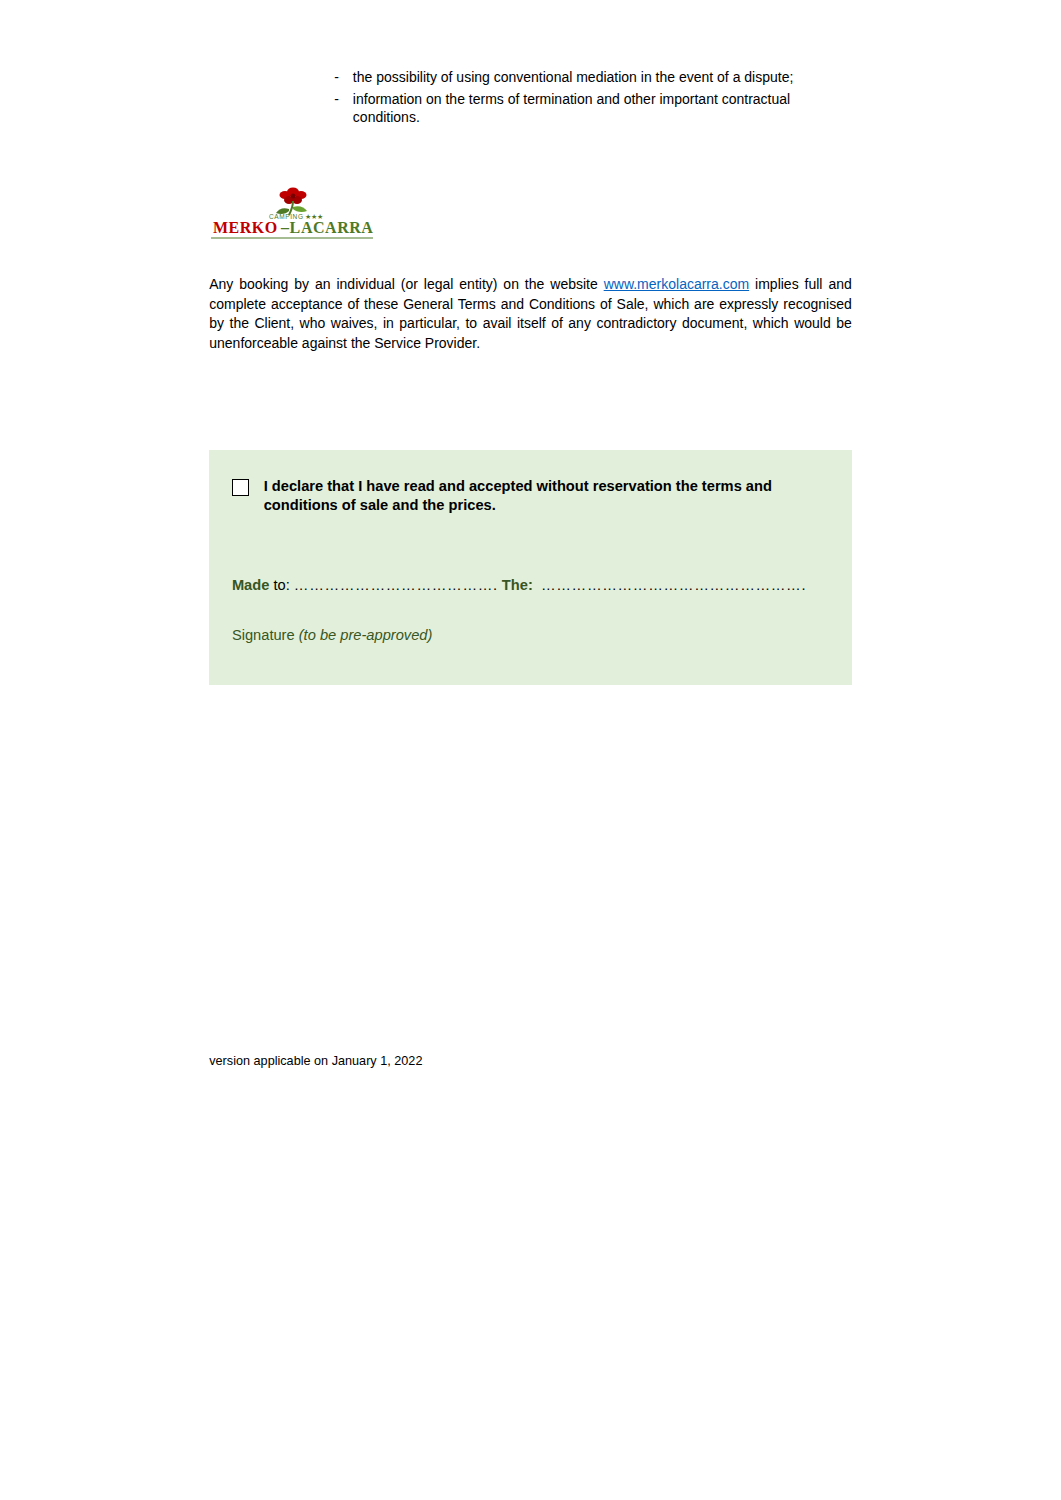the possibility of using conventional mediation in the event of a dispute;
information on the terms of termination and other important contractual conditions.
CAMPING ★★★ MERKO –L ACARRA
Any booking by an individual (or legal entity) on the website www.merkolacarra.com implies full and complete acceptance of these General Terms and Conditions of Sale, which are expressly recognised by the Client, who waives, in particular, to avail itself of any contradictory document, which would be unenforceable against the Service Provider.
I declare that I have read and accepted without reservation the terms and conditions of sale and the prices.
Made to: …………………………………. The: …………………………………………….
Signature (to be pre-approved)
version applicable on January 1, 2022